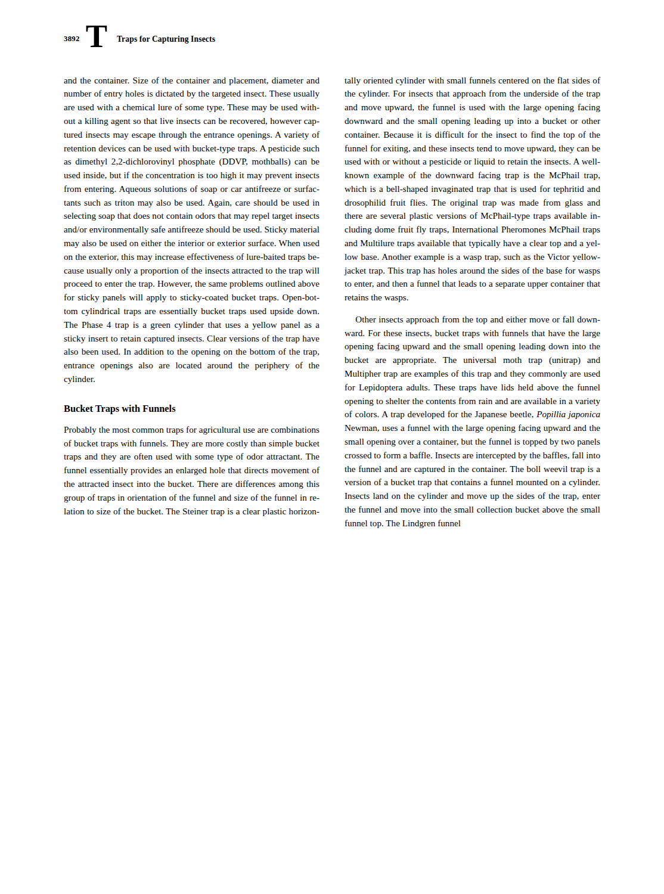3892 T Traps for Capturing Insects
and the container. Size of the container and placement, diameter and number of entry holes is dictated by the targeted insect. These usually are used with a chemical lure of some type. These may be used without a killing agent so that live insects can be recovered, however captured insects may escape through the entrance openings. A variety of retention devices can be used with bucket-type traps. A pesticide such as dimethyl 2,2-dichlorovinyl phosphate (DDVP, mothballs) can be used inside, but if the concentration is too high it may prevent insects from entering. Aqueous solutions of soap or car antifreeze or surfactants such as triton may also be used. Again, care should be used in selecting soap that does not contain odors that may repel target insects and/or environmentally safe antifreeze should be used. Sticky material may also be used on either the interior or exterior surface. When used on the exterior, this may increase effectiveness of lure-baited traps because usually only a proportion of the insects attracted to the trap will proceed to enter the trap. However, the same problems outlined above for sticky panels will apply to sticky-coated bucket traps. Open-bottom cylindrical traps are essentially bucket traps used upside down. The Phase 4 trap is a green cylinder that uses a yellow panel as a sticky insert to retain captured insects. Clear versions of the trap have also been used. In addition to the opening on the bottom of the trap, entrance openings also are located around the periphery of the cylinder.
Bucket Traps with Funnels
Probably the most common traps for agricultural use are combinations of bucket traps with funnels. They are more costly than simple bucket traps and they are often used with some type of odor attractant. The funnel essentially provides an enlarged hole that directs movement of the attracted insect into the bucket. There are differences among this group of traps in orientation of the funnel and size of the funnel in relation to size of the bucket. The Steiner trap is a clear plastic horizontally oriented cylinder with small funnels centered on the flat sides of the cylinder. For insects that approach from the underside of the trap and move upward, the funnel is used with the large opening facing downward and the small opening leading up into a bucket or other container. Because it is difficult for the insect to find the top of the funnel for exiting, and these insects tend to move upward, they can be used with or without a pesticide or liquid to retain the insects. A well-known example of the downward facing trap is the McPhail trap, which is a bell-shaped invaginated trap that is used for tephritid and drosophilid fruit flies. The original trap was made from glass and there are several plastic versions of McPhail-type traps available including dome fruit fly traps, International Pheromones McPhail traps and Multilure traps available that typically have a clear top and a yellow base. Another example is a wasp trap, such as the Victor yellowjacket trap. This trap has holes around the sides of the base for wasps to enter, and then a funnel that leads to a separate upper container that retains the wasps.
Other insects approach from the top and either move or fall downward. For these insects, bucket traps with funnels that have the large opening facing upward and the small opening leading down into the bucket are appropriate. The universal moth trap (unitrap) and Multipher trap are examples of this trap and they commonly are used for Lepidoptera adults. These traps have lids held above the funnel opening to shelter the contents from rain and are available in a variety of colors. A trap developed for the Japanese beetle, Popillia japonica Newman, uses a funnel with the large opening facing upward and the small opening over a container, but the funnel is topped by two panels crossed to form a baffle. Insects are intercepted by the baffles, fall into the funnel and are captured in the container. The boll weevil trap is a version of a bucket trap that contains a funnel mounted on a cylinder. Insects land on the cylinder and move up the sides of the trap, enter the funnel and move into the small collection bucket above the small funnel top. The Lindgren funnel